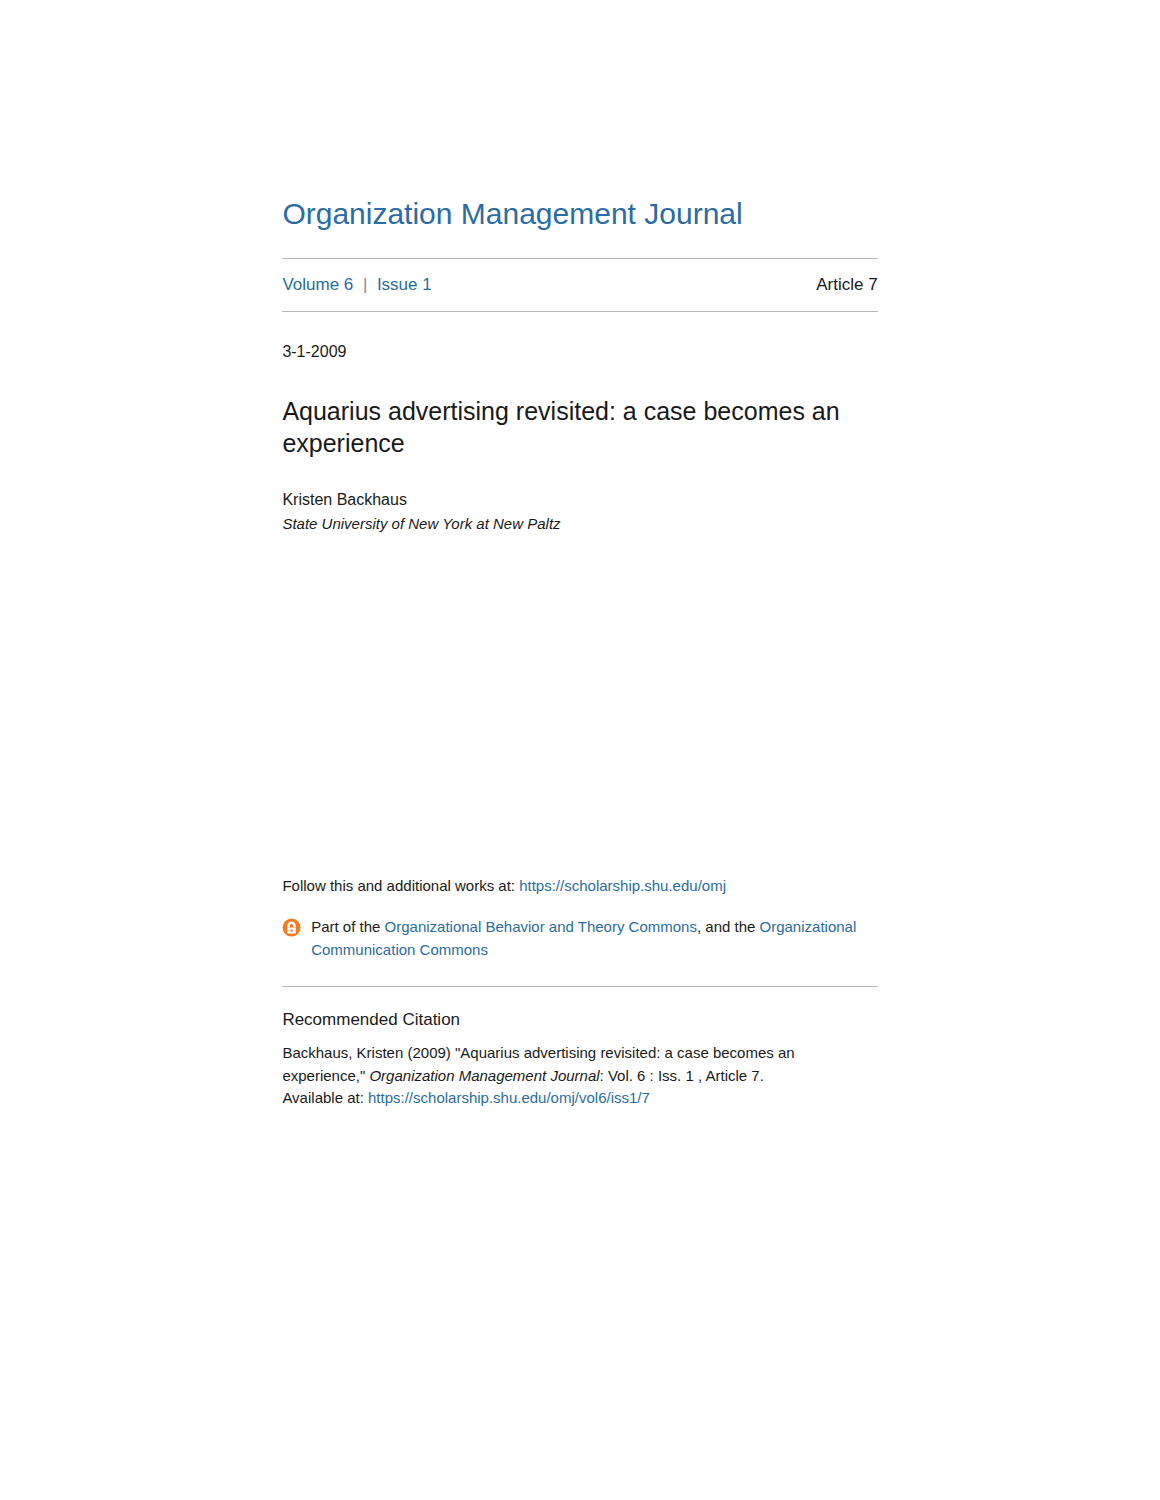Organization Management Journal
Volume 6 | Issue 1 Article 7
3-1-2009
Aquarius advertising revisited: a case becomes an experience
Kristen Backhaus
State University of New York at New Paltz
Follow this and additional works at: https://scholarship.shu.edu/omj
Part of the Organizational Behavior and Theory Commons, and the Organizational Communication Commons
Recommended Citation
Backhaus, Kristen (2009) "Aquarius advertising revisited: a case becomes an experience," Organization Management Journal: Vol. 6 : Iss. 1 , Article 7.
Available at: https://scholarship.shu.edu/omj/vol6/iss1/7